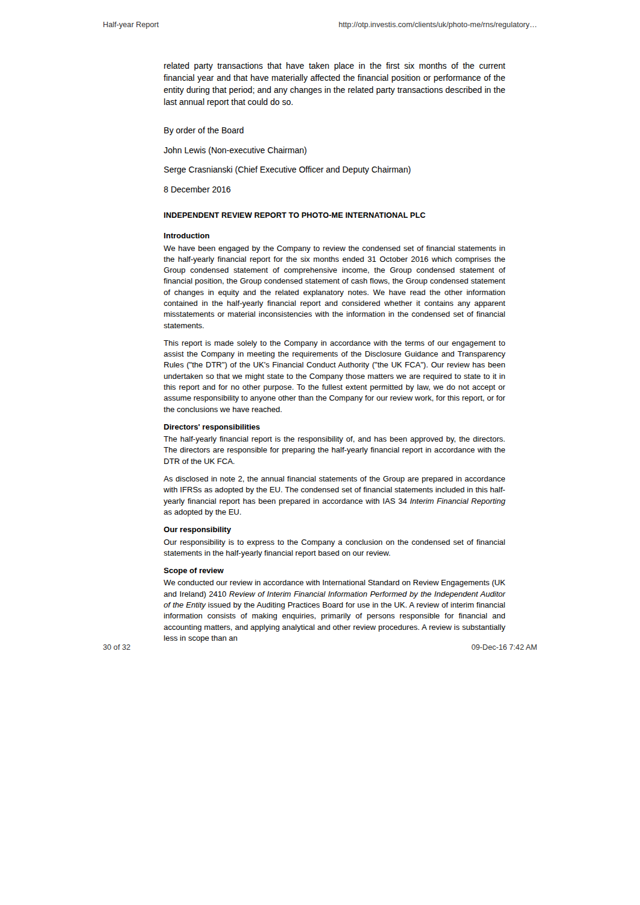Half-year Report
http://otp.investis.com/clients/uk/photo-me/rns/regulatory…
related party transactions that have taken place in the first six months of the current financial year and that have materially affected the financial position or performance of the entity during that period; and any changes in the related party transactions described in the last annual report that could do so.
By order of the Board
John Lewis (Non-executive Chairman)
Serge Crasnianski (Chief Executive Officer and Deputy Chairman)
8 December 2016
INDEPENDENT REVIEW REPORT TO PHOTO-ME INTERNATIONAL PLC
Introduction
We have been engaged by the Company to review the condensed set of financial statements in the half-yearly financial report for the six months ended 31 October 2016 which comprises the Group condensed statement of comprehensive income, the Group condensed statement of financial position, the Group condensed statement of cash flows, the Group condensed statement of changes in equity and the related explanatory notes. We have read the other information contained in the half-yearly financial report and considered whether it contains any apparent misstatements or material inconsistencies with the information in the condensed set of financial statements.
This report is made solely to the Company in accordance with the terms of our engagement to assist the Company in meeting the requirements of the Disclosure Guidance and Transparency Rules ("the DTR") of the UK's Financial Conduct Authority ("the UK FCA"). Our review has been undertaken so that we might state to the Company those matters we are required to state to it in this report and for no other purpose. To the fullest extent permitted by law, we do not accept or assume responsibility to anyone other than the Company for our review work, for this report, or for the conclusions we have reached.
Directors' responsibilities
The half-yearly financial report is the responsibility of, and has been approved by, the directors. The directors are responsible for preparing the half-yearly financial report in accordance with the DTR of the UK FCA.
As disclosed in note 2, the annual financial statements of the Group are prepared in accordance with IFRSs as adopted by the EU. The condensed set of financial statements included in this half-yearly financial report has been prepared in accordance with IAS 34 Interim Financial Reporting as adopted by the EU.
Our responsibility
Our responsibility is to express to the Company a conclusion on the condensed set of financial statements in the half-yearly financial report based on our review.
Scope of review
We conducted our review in accordance with International Standard on Review Engagements (UK and Ireland) 2410 Review of Interim Financial Information Performed by the Independent Auditor of the Entity issued by the Auditing Practices Board for use in the UK. A review of interim financial information consists of making enquiries, primarily of persons responsible for financial and accounting matters, and applying analytical and other review procedures. A review is substantially less in scope than an
30 of 32
09-Dec-16 7:42 AM